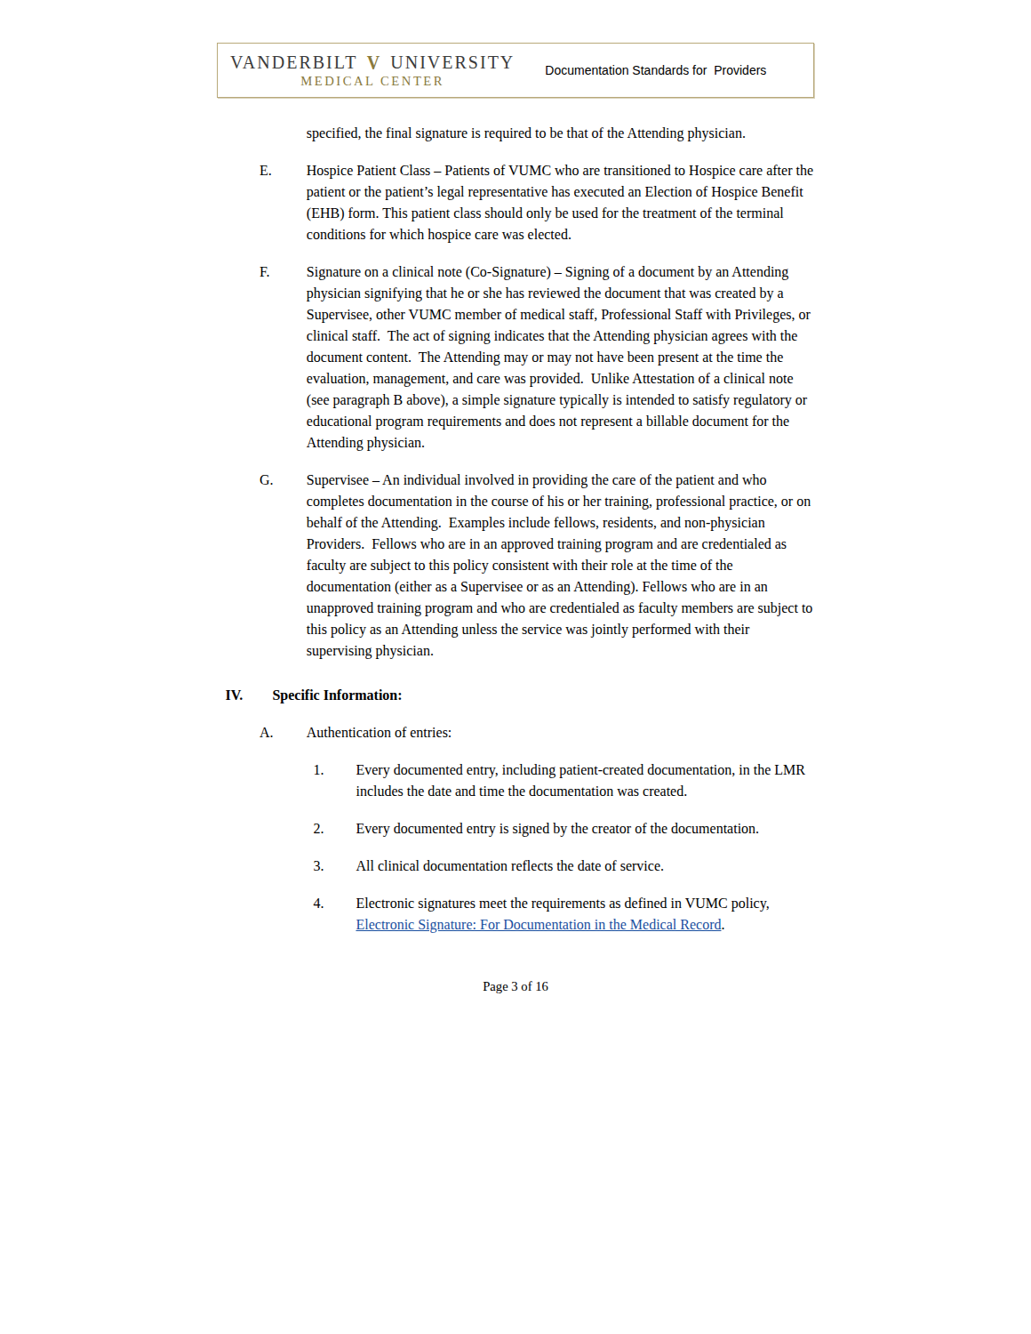VANDERBILT V UNIVERSITY
MEDICAL CENTER
Documentation Standards for Providers
specified, the final signature is required to be that of the Attending physician.
E.
Hospice Patient Class – Patients of VUMC who are transitioned to Hospice care after the patient or the patient’s legal representative has executed an Election of Hospice Benefit (EHB) form. This patient class should only be used for the treatment of the terminal conditions for which hospice care was elected.
F.
Signature on a clinical note (Co-Signature) – Signing of a document by an Attending physician signifying that he or she has reviewed the document that was created by a Supervisee, other VUMC member of medical staff, Professional Staff with Privileges, or clinical staff. The act of signing indicates that the Attending physician agrees with the document content. The Attending may or may not have been present at the time the evaluation, management, and care was provided. Unlike Attestation of a clinical note (see paragraph B above), a simple signature typically is intended to satisfy regulatory or educational program requirements and does not represent a billable document for the Attending physician.
G.
Supervisee – An individual involved in providing the care of the patient and who completes documentation in the course of his or her training, professional practice, or on behalf of the Attending. Examples include fellows, residents, and non-physician Providers. Fellows who are in an approved training program and are credentialed as faculty are subject to this policy consistent with their role at the time of the documentation (either as a Supervisee or as an Attending). Fellows who are in an unapproved training program and who are credentialed as faculty members are subject to this policy as an Attending unless the service was jointly performed with their supervising physician.
IV.
Specific Information:
A.
Authentication of entries:
1.
Every documented entry, including patient-created documentation, in the LMR includes the date and time the documentation was created.
2.
Every documented entry is signed by the creator of the documentation.
3.
All clinical documentation reflects the date of service.
4.
Electronic signatures meet the requirements as defined in VUMC policy, Electronic Signature: For Documentation in the Medical Record.
Page 3 of 16